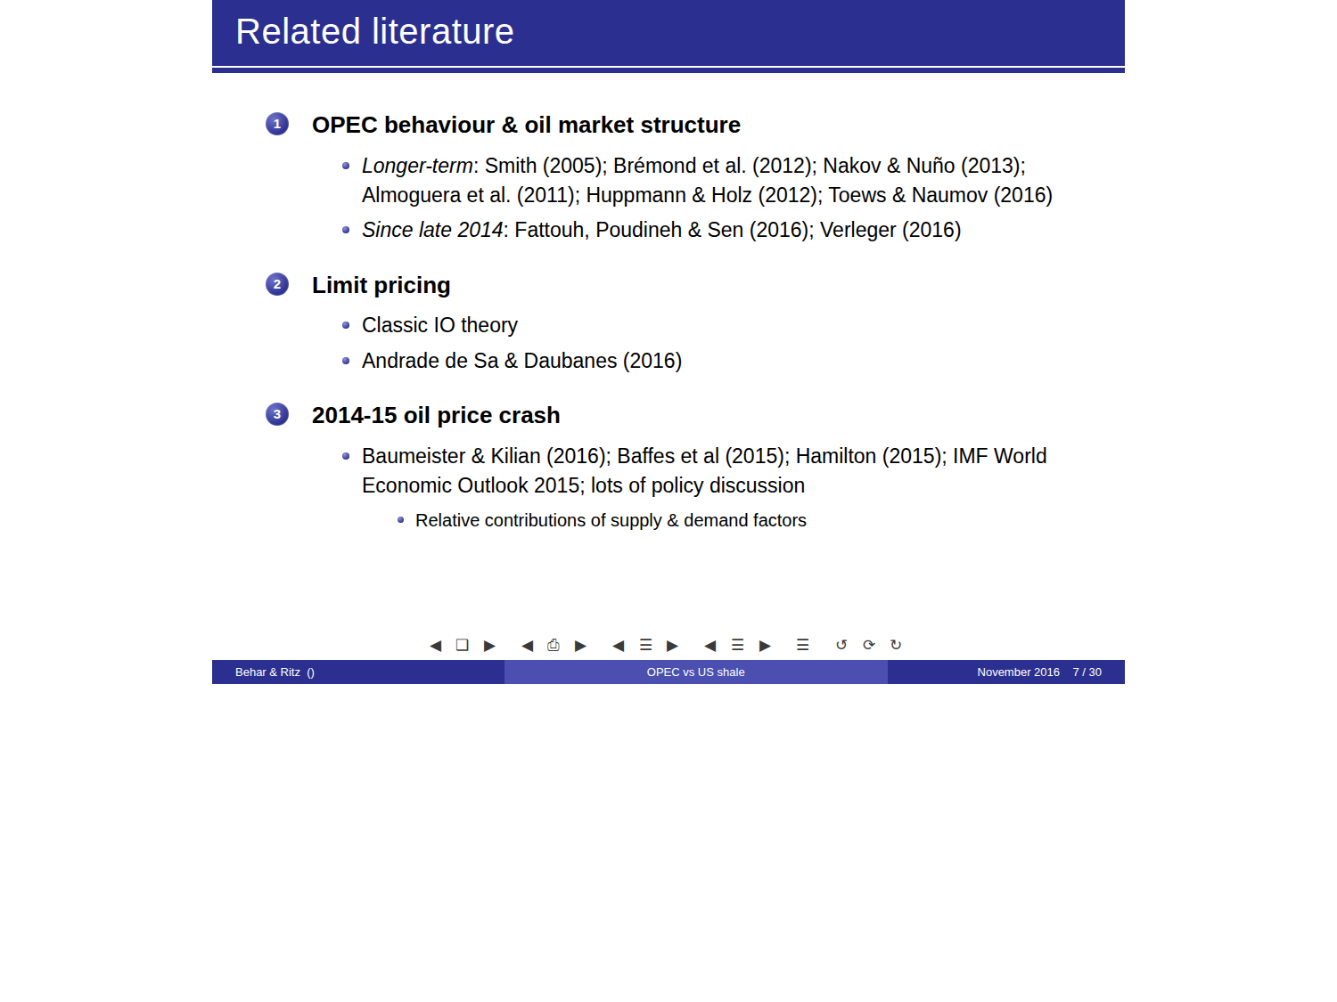Related literature
OPEC behaviour & oil market structure
Longer-term: Smith (2005); Brémond et al. (2012); Nakov & Nuño (2013); Almoguera et al. (2011); Huppmann & Holz (2012); Toews & Naumov (2016)
Since late 2014: Fattouh, Poudineh & Sen (2016); Verleger (2016)
Limit pricing
Classic IO theory
Andrade de Sa & Daubanes (2016)
2014-15 oil price crash
Baumeister & Kilian (2016); Baffes et al (2015); Hamilton (2015); IMF World Economic Outlook 2015; lots of policy discussion
Relative contributions of supply & demand factors
◀ ❑ ▶ ◀ ⎙ ▶ ◀ ☰ ▶ ◀ ☰ ▶ ☰ ↺ ⟳ ↻
Behar & Ritz ()
OPEC vs US shale
November 2016 7 / 30